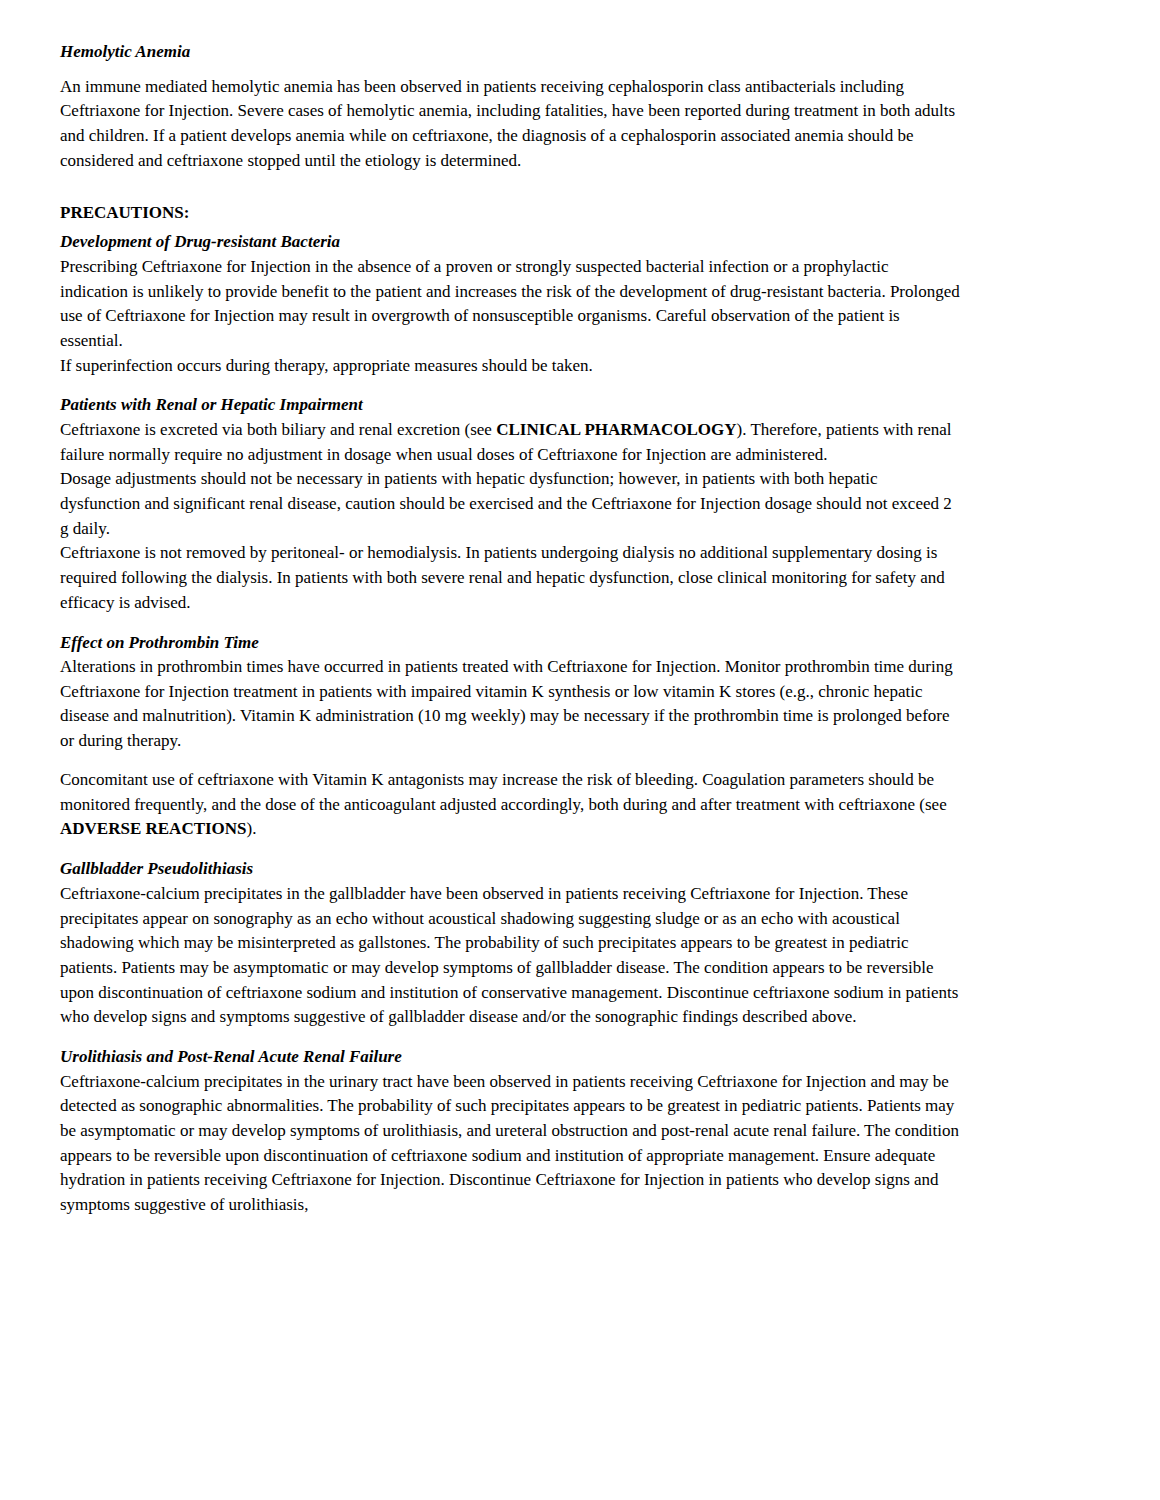Hemolytic Anemia
An immune mediated hemolytic anemia has been observed in patients receiving cephalosporin class antibacterials including Ceftriaxone for Injection. Severe cases of hemolytic anemia, including fatalities, have been reported during treatment in both adults and children. If a patient develops anemia while on ceftriaxone, the diagnosis of a cephalosporin associated anemia should be considered and ceftriaxone stopped until the etiology is determined.
PRECAUTIONS:
Development of Drug-resistant Bacteria
Prescribing Ceftriaxone for Injection in the absence of a proven or strongly suspected bacterial infection or a prophylactic indication is unlikely to provide benefit to the patient and increases the risk of the development of drug-resistant bacteria. Prolonged use of Ceftriaxone for Injection may result in overgrowth of nonsusceptible organisms. Careful observation of the patient is essential.
If superinfection occurs during therapy, appropriate measures should be taken.
Patients with Renal or Hepatic Impairment
Ceftriaxone is excreted via both biliary and renal excretion (see CLINICAL PHARMACOLOGY). Therefore, patients with renal failure normally require no adjustment in dosage when usual doses of Ceftriaxone for Injection are administered.
Dosage adjustments should not be necessary in patients with hepatic dysfunction; however, in patients with both hepatic dysfunction and significant renal disease, caution should be exercised and the Ceftriaxone for Injection dosage should not exceed 2 g daily.
Ceftriaxone is not removed by peritoneal- or hemodialysis. In patients undergoing dialysis no additional supplementary dosing is required following the dialysis. In patients with both severe renal and hepatic dysfunction, close clinical monitoring for safety and efficacy is advised.
Effect on Prothrombin Time
Alterations in prothrombin times have occurred in patients treated with Ceftriaxone for Injection. Monitor prothrombin time during Ceftriaxone for Injection treatment in patients with impaired vitamin K synthesis or low vitamin K stores (e.g., chronic hepatic disease and malnutrition). Vitamin K administration (10 mg weekly) may be necessary if the prothrombin time is prolonged before or during therapy.
Concomitant use of ceftriaxone with Vitamin K antagonists may increase the risk of bleeding. Coagulation parameters should be monitored frequently, and the dose of the anticoagulant adjusted accordingly, both during and after treatment with ceftriaxone (see ADVERSE REACTIONS).
Gallbladder Pseudolithiasis
Ceftriaxone-calcium precipitates in the gallbladder have been observed in patients receiving Ceftriaxone for Injection. These precipitates appear on sonography as an echo without acoustical shadowing suggesting sludge or as an echo with acoustical shadowing which may be misinterpreted as gallstones. The probability of such precipitates appears to be greatest in pediatric patients. Patients may be asymptomatic or may develop symptoms of gallbladder disease. The condition appears to be reversible upon discontinuation of ceftriaxone sodium and institution of conservative management. Discontinue ceftriaxone sodium in patients who develop signs and symptoms suggestive of gallbladder disease and/or the sonographic findings described above.
Urolithiasis and Post-Renal Acute Renal Failure
Ceftriaxone-calcium precipitates in the urinary tract have been observed in patients receiving Ceftriaxone for Injection and may be detected as sonographic abnormalities. The probability of such precipitates appears to be greatest in pediatric patients. Patients may be asymptomatic or may develop symptoms of urolithiasis, and ureteral obstruction and post-renal acute renal failure. The condition appears to be reversible upon discontinuation of ceftriaxone sodium and institution of appropriate management. Ensure adequate hydration in patients receiving Ceftriaxone for Injection. Discontinue Ceftriaxone for Injection in patients who develop signs and symptoms suggestive of urolithiasis,